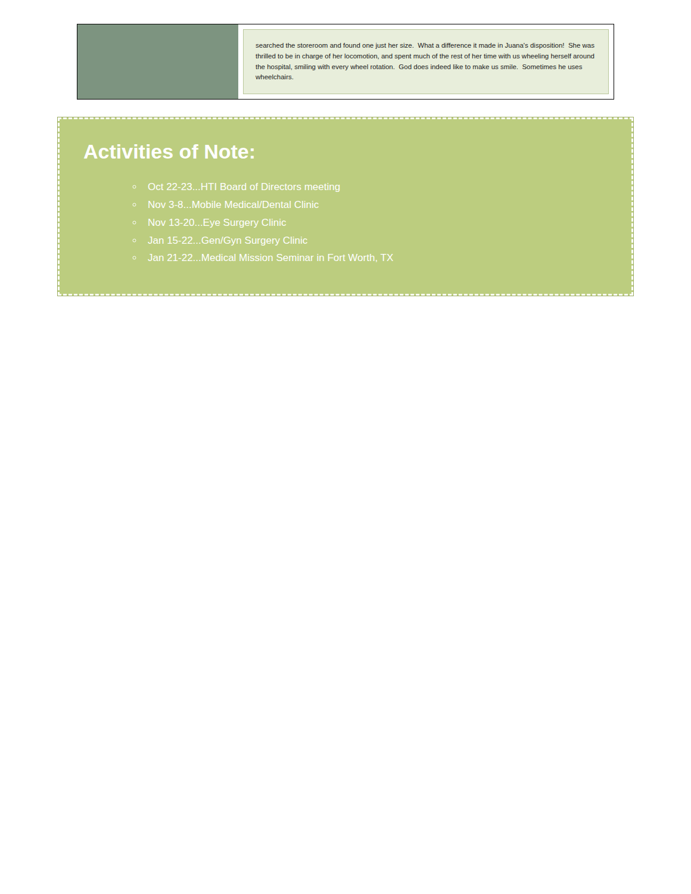searched the storeroom and found one just her size. What a difference it made in Juana's disposition! She was thrilled to be in charge of her locomotion, and spent much of the rest of her time with us wheeling herself around the hospital, smiling with every wheel rotation. God does indeed like to make us smile. Sometimes he uses wheelchairs.
Activities of Note:
Oct 22-23...HTI Board of Directors meeting
Nov 3-8...Mobile Medical/Dental Clinic
Nov 13-20...Eye Surgery Clinic
Jan 15-22...Gen/Gyn Surgery Clinic
Jan 21-22...Medical Mission Seminar in Fort Worth, TX